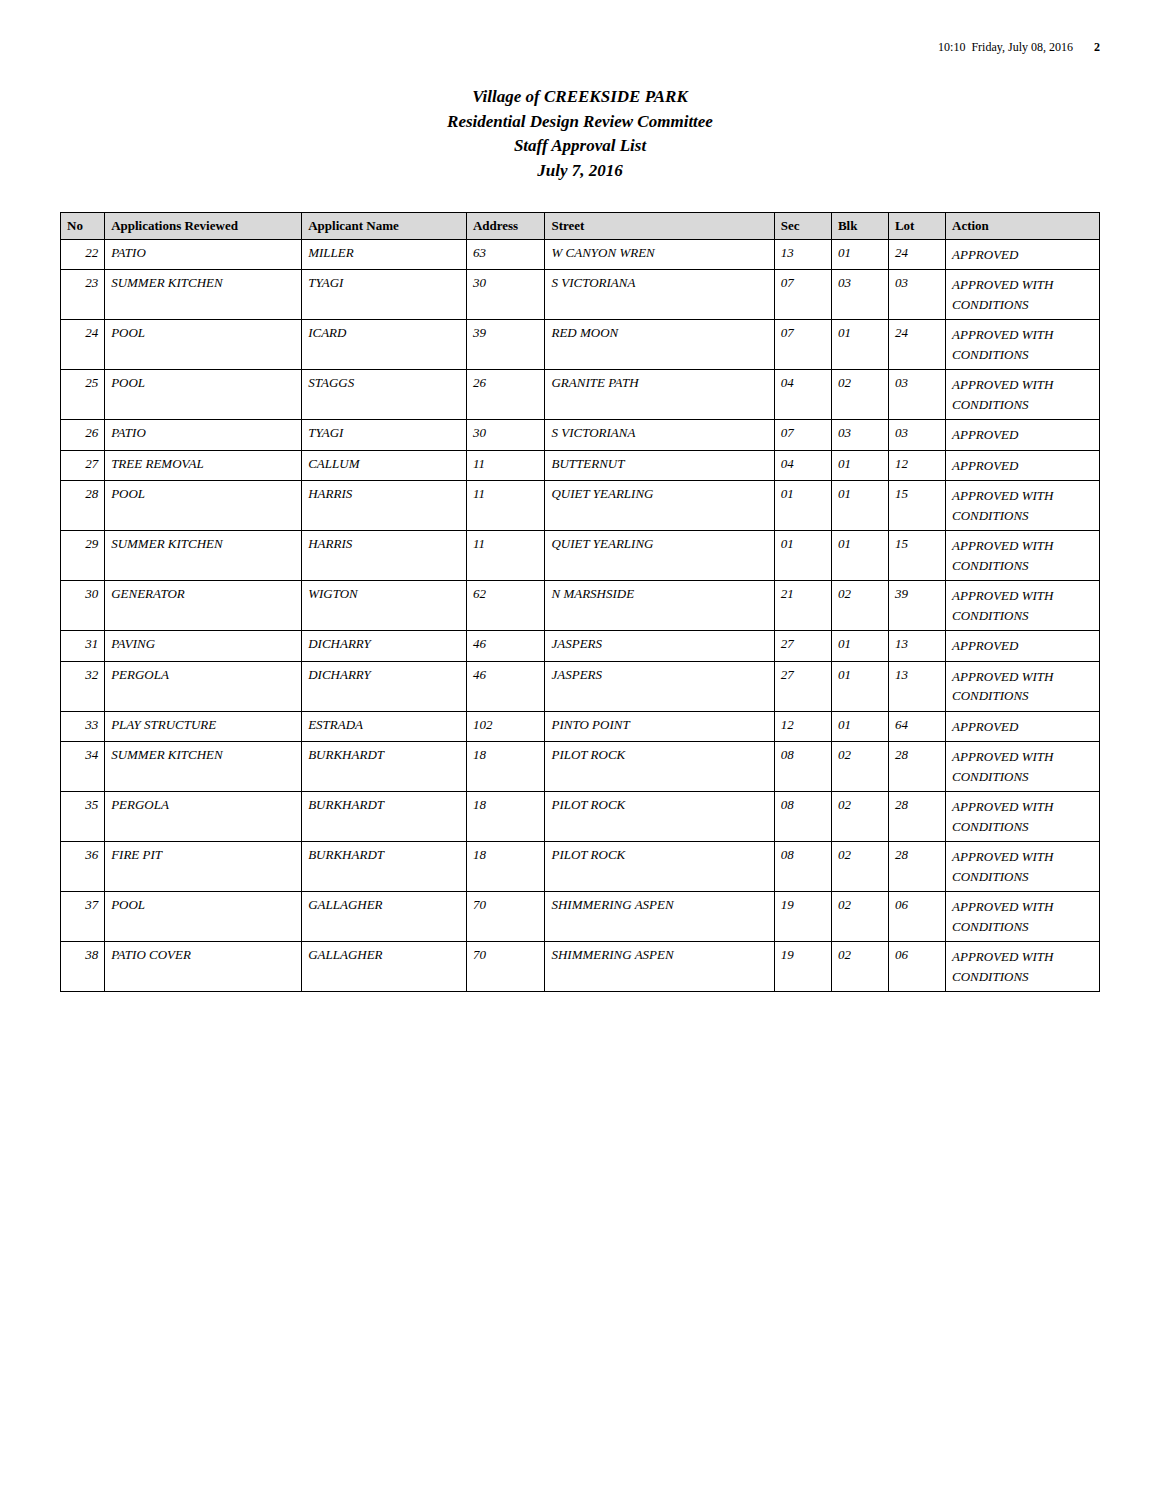10:10 Friday, July 08, 2016 2
Village of CREEKSIDE PARK
Residential Design Review Committee
Staff Approval List
July 7, 2016
| No | Applications Reviewed | Applicant Name | Address | Street | Sec | Blk | Lot | Action |
| --- | --- | --- | --- | --- | --- | --- | --- | --- |
| 22 | PATIO | MILLER | 63 | W CANYON WREN | 13 | 01 | 24 | APPROVED |
| 23 | SUMMER KITCHEN | TYAGI | 30 | S VICTORIANA | 07 | 03 | 03 | APPROVED WITH CONDITIONS |
| 24 | POOL | ICARD | 39 | RED MOON | 07 | 01 | 24 | APPROVED WITH CONDITIONS |
| 25 | POOL | STAGGS | 26 | GRANITE PATH | 04 | 02 | 03 | APPROVED WITH CONDITIONS |
| 26 | PATIO | TYAGI | 30 | S VICTORIANA | 07 | 03 | 03 | APPROVED |
| 27 | TREE REMOVAL | CALLUM | 11 | BUTTERNUT | 04 | 01 | 12 | APPROVED |
| 28 | POOL | HARRIS | 11 | QUIET YEARLING | 01 | 01 | 15 | APPROVED WITH CONDITIONS |
| 29 | SUMMER KITCHEN | HARRIS | 11 | QUIET YEARLING | 01 | 01 | 15 | APPROVED WITH CONDITIONS |
| 30 | GENERATOR | WIGTON | 62 | N MARSHSIDE | 21 | 02 | 39 | APPROVED WITH CONDITIONS |
| 31 | PAVING | DICHARRY | 46 | JASPERS | 27 | 01 | 13 | APPROVED |
| 32 | PERGOLA | DICHARRY | 46 | JASPERS | 27 | 01 | 13 | APPROVED WITH CONDITIONS |
| 33 | PLAY STRUCTURE | ESTRADA | 102 | PINTO POINT | 12 | 01 | 64 | APPROVED |
| 34 | SUMMER KITCHEN | BURKHARDT | 18 | PILOT ROCK | 08 | 02 | 28 | APPROVED WITH CONDITIONS |
| 35 | PERGOLA | BURKHARDT | 18 | PILOT ROCK | 08 | 02 | 28 | APPROVED WITH CONDITIONS |
| 36 | FIRE PIT | BURKHARDT | 18 | PILOT ROCK | 08 | 02 | 28 | APPROVED WITH CONDITIONS |
| 37 | POOL | GALLAGHER | 70 | SHIMMERING ASPEN | 19 | 02 | 06 | APPROVED WITH CONDITIONS |
| 38 | PATIO COVER | GALLAGHER | 70 | SHIMMERING ASPEN | 19 | 02 | 06 | APPROVED WITH CONDITIONS |